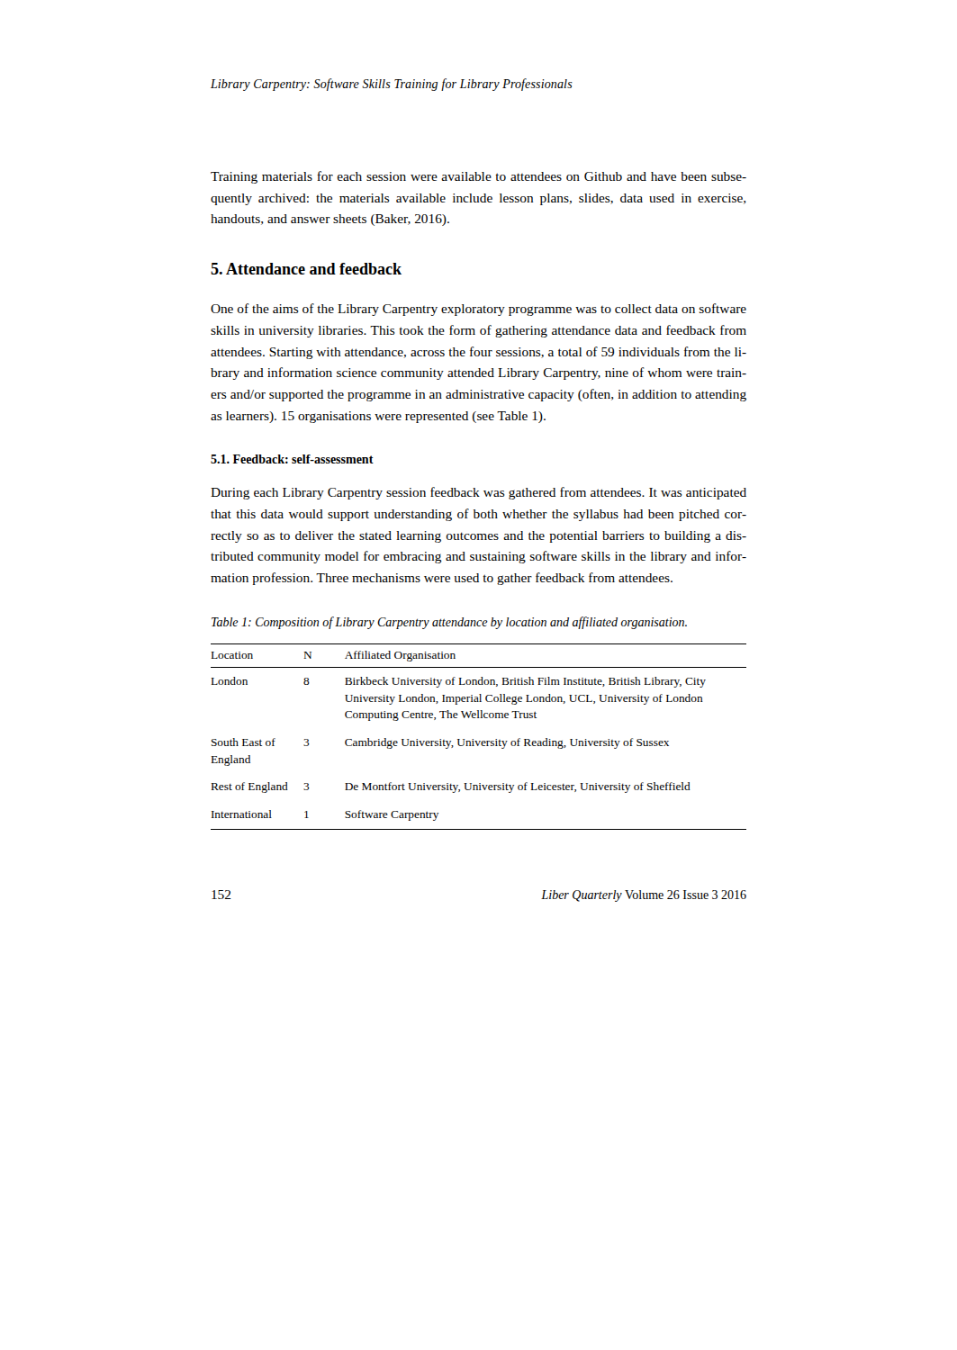Library Carpentry: Software Skills Training for Library Professionals
Training materials for each session were available to attendees on Github and have been subsequently archived: the materials available include lesson plans, slides, data used in exercise, handouts, and answer sheets (Baker, 2016).
5. Attendance and feedback
One of the aims of the Library Carpentry exploratory programme was to collect data on software skills in university libraries. This took the form of gathering attendance data and feedback from attendees. Starting with attendance, across the four sessions, a total of 59 individuals from the library and information science community attended Library Carpentry, nine of whom were trainers and/or supported the programme in an administrative capacity (often, in addition to attending as learners). 15 organisations were represented (see Table 1).
5.1. Feedback: self-assessment
During each Library Carpentry session feedback was gathered from attendees. It was anticipated that this data would support understanding of both whether the syllabus had been pitched correctly so as to deliver the stated learning outcomes and the potential barriers to building a distributed community model for embracing and sustaining software skills in the library and information profession. Three mechanisms were used to gather feedback from attendees.
Table 1: Composition of Library Carpentry attendance by location and affiliated organisation.
| Location | N | Affiliated Organisation |
| --- | --- | --- |
| London | 8 | Birkbeck University of London, British Film Institute, British Library, City University London, Imperial College London, UCL, University of London Computing Centre, The Wellcome Trust |
| South East of England | 3 | Cambridge University, University of Reading, University of Sussex |
| Rest of England | 3 | De Montfort University, University of Leicester, University of Sheffield |
| International | 1 | Software Carpentry |
152 Liber Quarterly Volume 26 Issue 3 2016